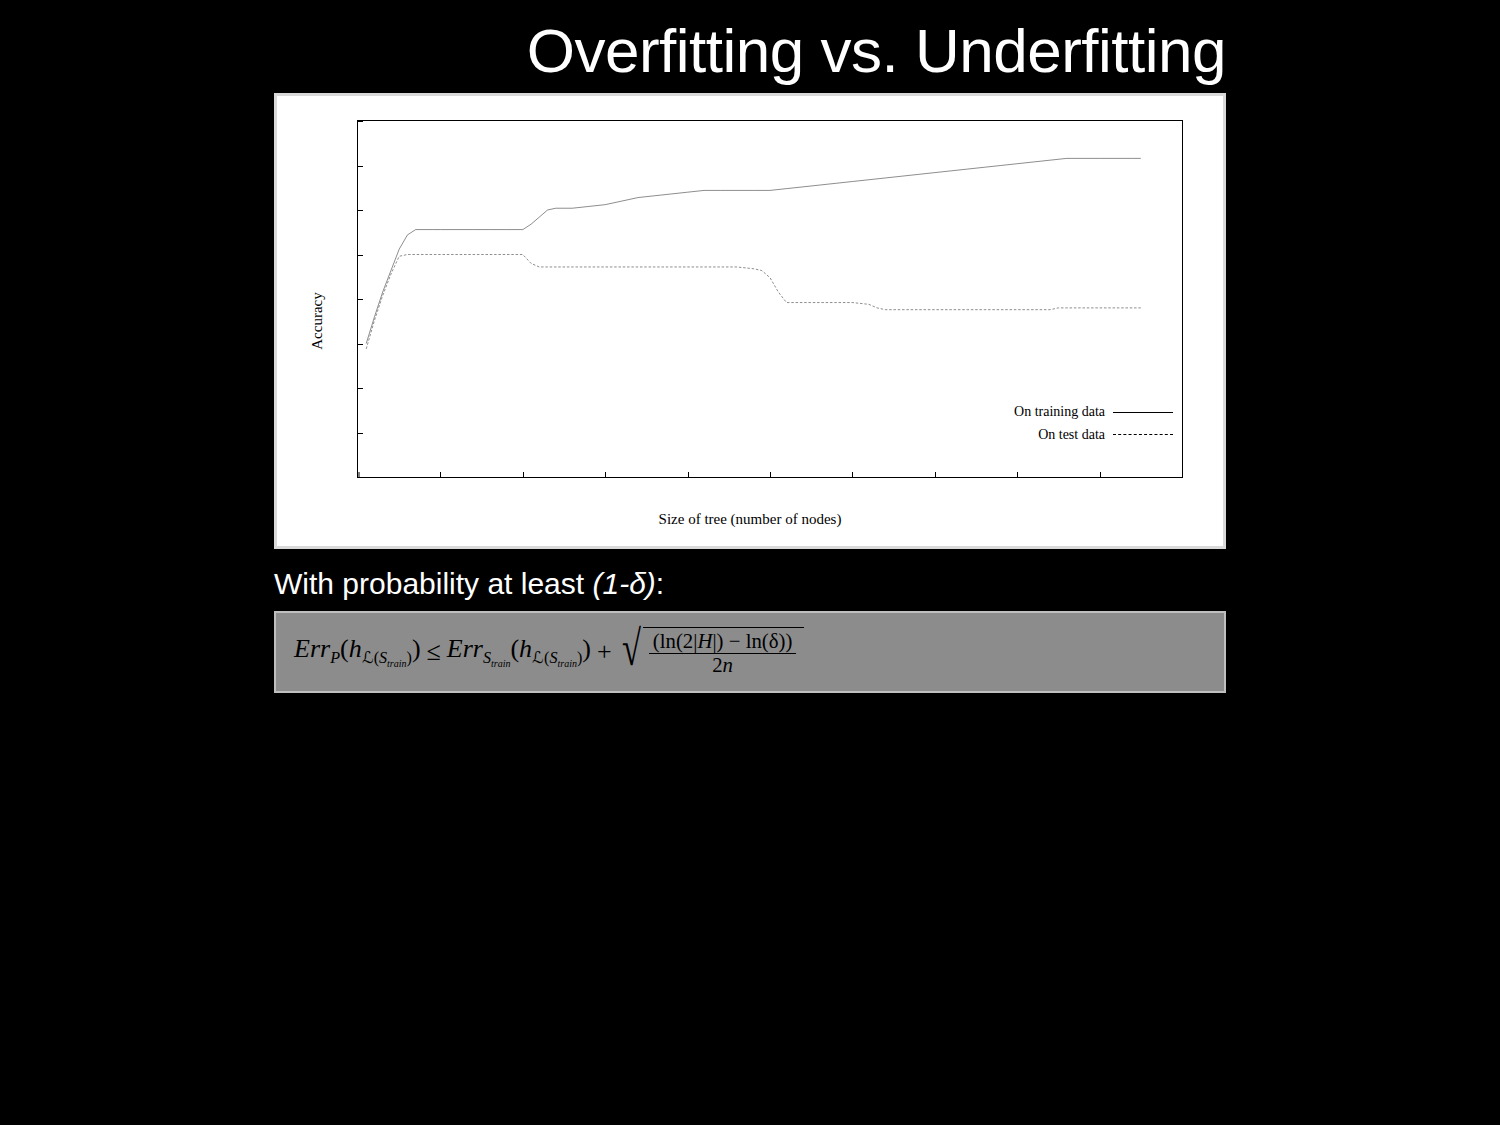Overfitting vs. Underfitting
Accuracy
0.9
0.85
0.8
0.75
0.7
0.65
0.6
0.55
0.5
0
10
20
30
40
50
60
70
80
90
100
On training data
On test data
Size of tree (number of nodes)
With probability at least (1-δ):
ErrP(hℒ(Strain)) ≤ ErrStrain(hℒ(Strain)) + √ (ln(2|H|) − ln(δ)) 2n